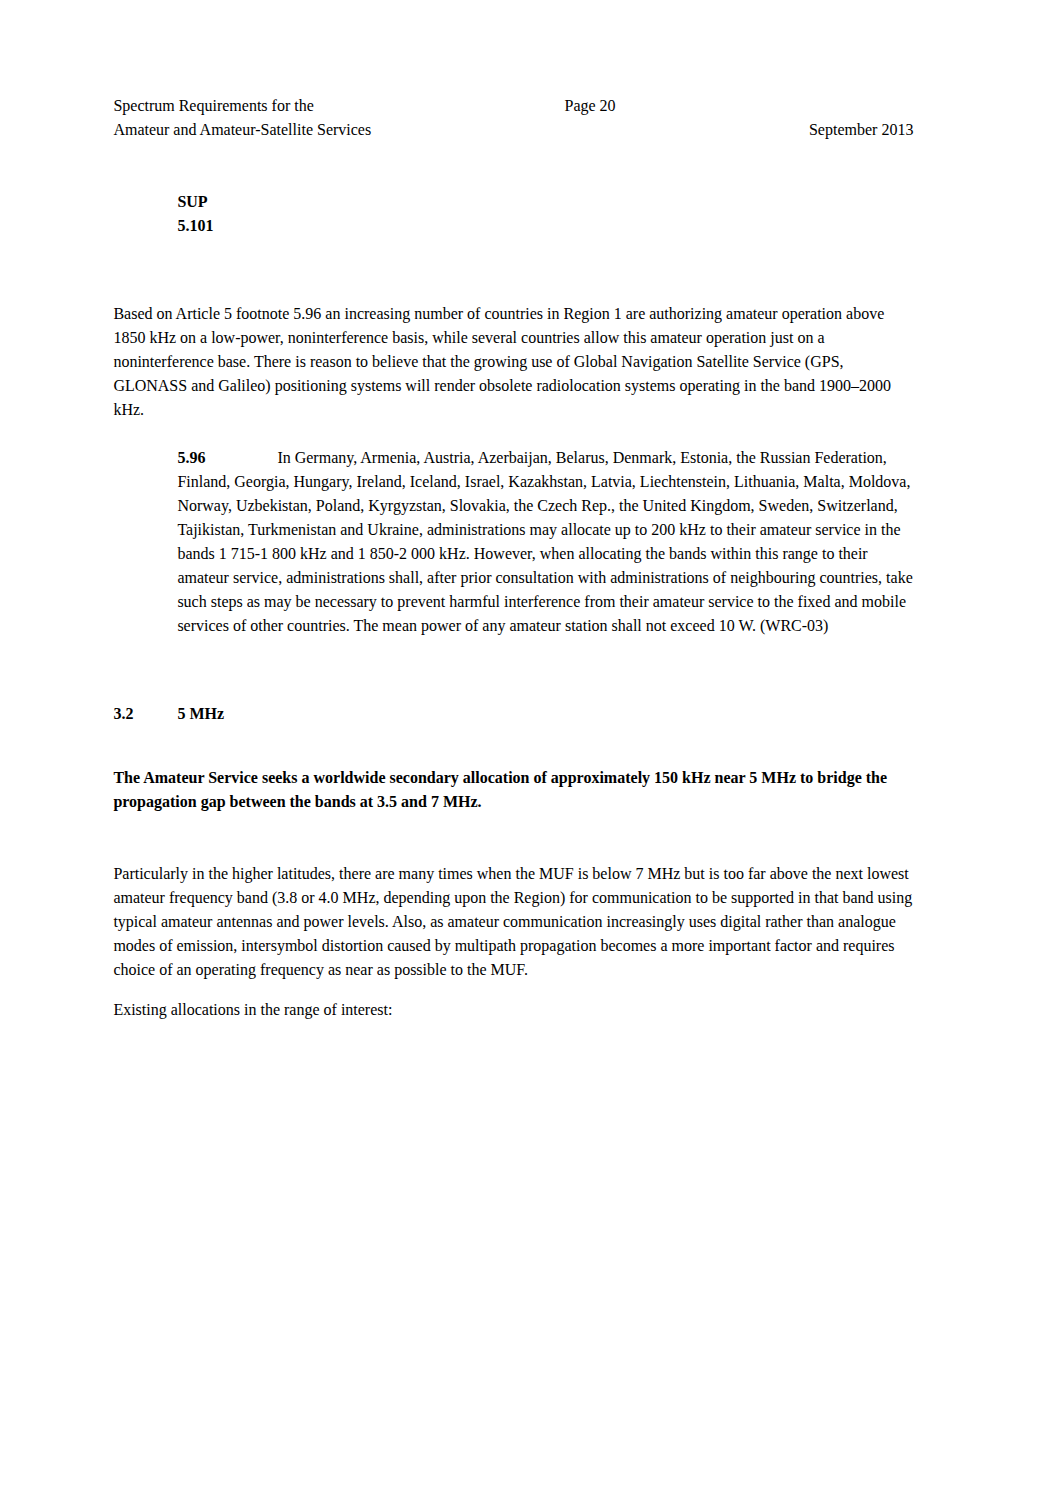Spectrum Requirements for the
Amateur and Amateur-Satellite Services
Page 20
September 2013
SUP
5.101
Based on Article 5 footnote 5.96 an increasing number of countries in Region 1 are authorizing amateur operation above 1850 kHz on a low-power, noninterference basis, while several countries allow this amateur operation just on a noninterference base. There is reason to believe that the growing use of Global Navigation Satellite Service (GPS, GLONASS and Galileo) positioning systems will render obsolete radiolocation systems operating in the band 1900–2000 kHz.
5.96 In Germany, Armenia, Austria, Azerbaijan, Belarus, Denmark, Estonia, the Russian Federation, Finland, Georgia, Hungary, Ireland, Iceland, Israel, Kazakhstan, Latvia, Liechtenstein, Lithuania, Malta, Moldova, Norway, Uzbekistan, Poland, Kyrgyzstan, Slovakia, the Czech Rep., the United Kingdom, Sweden, Switzerland, Tajikistan, Turkmenistan and Ukraine, administrations may allocate up to 200 kHz to their amateur service in the bands 1 715-1 800 kHz and 1 850-2 000 kHz. However, when allocating the bands within this range to their amateur service, administrations shall, after prior consultation with administrations of neighbouring countries, take such steps as may be necessary to prevent harmful interference from their amateur service to the fixed and mobile services of other countries. The mean power of any amateur station shall not exceed 10 W. (WRC-03)
3.25 MHz
The Amateur Service seeks a worldwide secondary allocation of approximately 150 kHz near 5 MHz to bridge the propagation gap between the bands at 3.5 and 7 MHz.
Particularly in the higher latitudes, there are many times when the MUF is below 7 MHz but is too far above the next lowest amateur frequency band (3.8 or 4.0 MHz, depending upon the Region) for communication to be supported in that band using typical amateur antennas and power levels. Also, as amateur communication increasingly uses digital rather than analogue modes of emission, intersymbol distortion caused by multipath propagation becomes a more important factor and requires choice of an operating frequency as near as possible to the MUF.
Existing allocations in the range of interest: